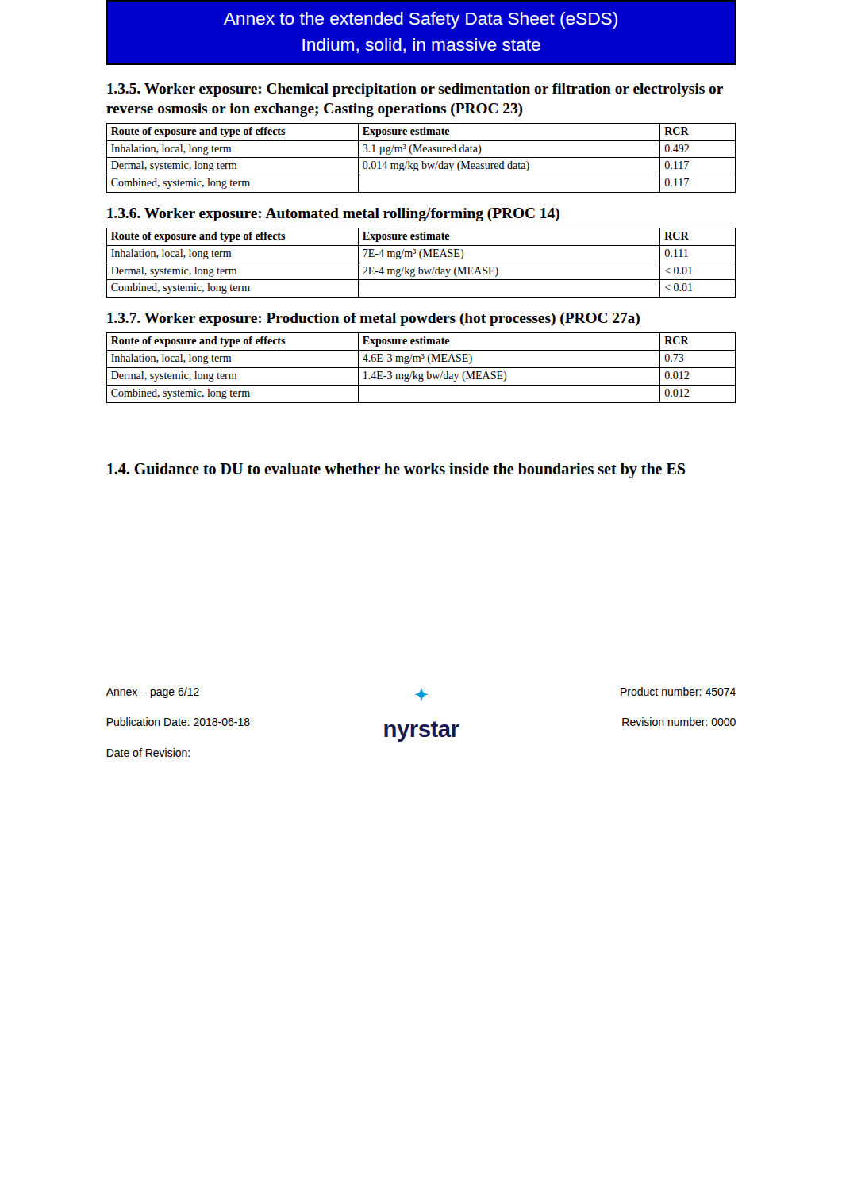Annex to the extended Safety Data Sheet (eSDS)
Indium, solid, in massive state
1.3.5. Worker exposure: Chemical precipitation or sedimentation or filtration or electrolysis or reverse osmosis or ion exchange; Casting operations (PROC 23)
| Route of exposure and type of effects | Exposure estimate | RCR |
| --- | --- | --- |
| Inhalation, local, long term | 3.1 µg/m³ (Measured data) | 0.492 |
| Dermal, systemic, long term | 0.014 mg/kg bw/day (Measured data) | 0.117 |
| Combined, systemic, long term | | 0.117 |
1.3.6. Worker exposure: Automated metal rolling/forming (PROC 14)
| Route of exposure and type of effects | Exposure estimate | RCR |
| --- | --- | --- |
| Inhalation, local, long term | 7E-4 mg/m³ (MEASE) | 0.111 |
| Dermal, systemic, long term | 2E-4 mg/kg bw/day (MEASE) | < 0.01 |
| Combined, systemic, long term | | < 0.01 |
1.3.7. Worker exposure: Production of metal powders (hot processes) (PROC 27a)
| Route of exposure and type of effects | Exposure estimate | RCR |
| --- | --- | --- |
| Inhalation, local, long term | 4.6E-3 mg/m³ (MEASE) | 0.73 |
| Dermal, systemic, long term | 1.4E-3 mg/kg bw/day (MEASE) | 0.012 |
| Combined, systemic, long term | | 0.012 |
1.4. Guidance to DU to evaluate whether he works inside the boundaries set by the ES
| Annex – page 6/12 Publication Date: 2018-06-18 Date of Revision: | ✦ nyrstar | Product number: 45074 Revision number: 0000 |